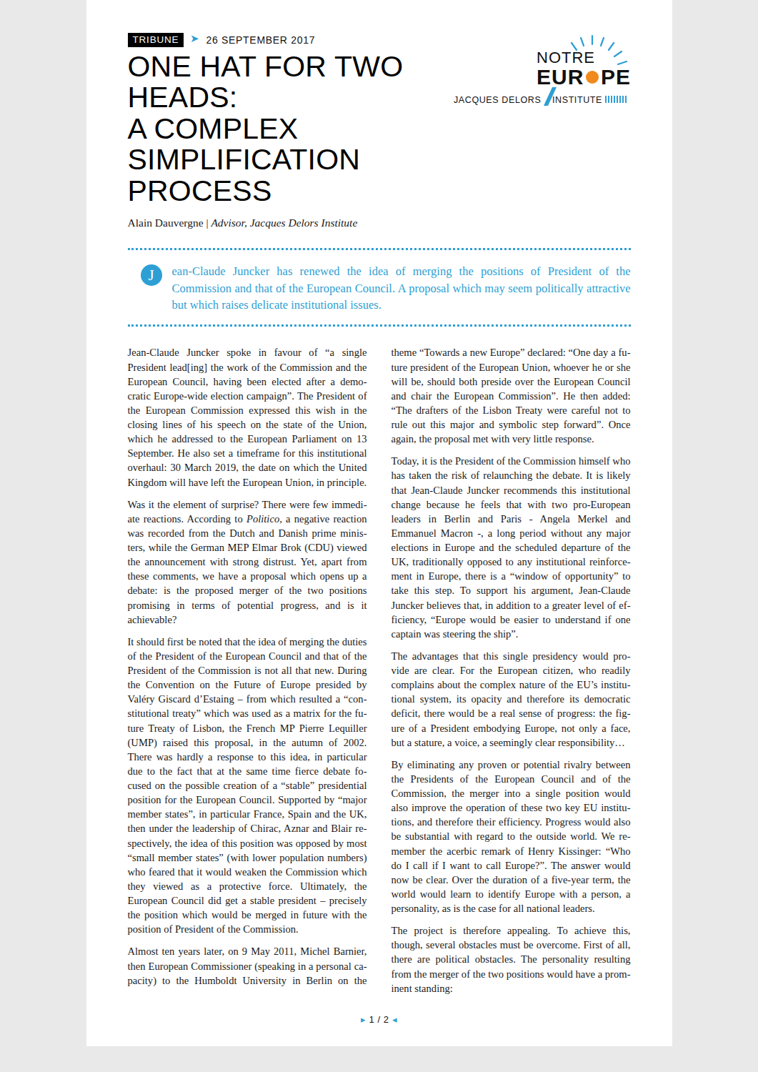TRIBUNE ➤ 26 SEPTEMBER 2017
One hat for two heads:
a complex simplification process
Alain Dauvergne | Advisor, Jacques Delors Institute
NOTRE EUR PE JACQUES DELORS INSTITUTE
J
ean-Claude Juncker has renewed the idea of merging the positions of President of the Commission and that of the European Council. A proposal which may seem politically attractive but which raises delicate institutional issues.
Jean-Claude Juncker spoke in favour of “a single President lead[ing] the work of the Commission and the European Council, having been elected after a democratic Europe-wide election campaign”. The President of the European Commission expressed this wish in the closing lines of his speech on the state of the Union, which he addressed to the European Parliament on 13 September. He also set a timeframe for this institutional overhaul: 30 March 2019, the date on which the United Kingdom will have left the European Union, in principle.
Was it the element of surprise? There were few immediate reactions. According to Politico, a negative reaction was recorded from the Dutch and Danish prime ministers, while the German MEP Elmar Brok (CDU) viewed the announcement with strong distrust. Yet, apart from these comments, we have a proposal which opens up a debate: is the proposed merger of the two positions promising in terms of potential progress, and is it achievable?
It should first be noted that the idea of merging the duties of the President of the European Council and that of the President of the Commission is not all that new. During the Convention on the Future of Europe presided by Valéry Giscard d’Estaing – from which resulted a “constitutional treaty” which was used as a matrix for the future Treaty of Lisbon, the French MP Pierre Lequiller (UMP) raised this proposal, in the autumn of 2002. There was hardly a response to this idea, in particular due to the fact that at the same time fierce debate focused on the possible creation of a “stable” presidential position for the European Council. Supported by “major member states”, in particular France, Spain and the UK, then under the leadership of Chirac, Aznar and Blair respectively, the idea of this position was opposed by most “small member states” (with lower population numbers) who feared that it would weaken the Commission which they viewed as a protective force. Ultimately, the European Council did get a stable president – precisely the position which would be merged in future with the position of President of the Commission.
Almost ten years later, on 9 May 2011, Michel Barnier, then European Commissioner (speaking in a personal capacity) to the Humboldt University in Berlin on the theme “Towards a new Europe” declared: “One day a future president of the European Union, whoever he or she will be, should both preside over the European Council and chair the European Commission”. He then added: “The drafters of the Lisbon Treaty were careful not to rule out this major and symbolic step forward”. Once again, the proposal met with very little response.
Today, it is the President of the Commission himself who has taken the risk of relaunching the debate. It is likely that Jean-Claude Juncker recommends this institutional change because he feels that with two pro-European leaders in Berlin and Paris - Angela Merkel and Emmanuel Macron -, a long period without any major elections in Europe and the scheduled departure of the UK, traditionally opposed to any institutional reinforcement in Europe, there is a “window of opportunity” to take this step. To support his argument, Jean-Claude Juncker believes that, in addition to a greater level of efficiency, “Europe would be easier to understand if one captain was steering the ship”.
The advantages that this single presidency would provide are clear. For the European citizen, who readily complains about the complex nature of the EU’s institutional system, its opacity and therefore its democratic deficit, there would be a real sense of progress: the figure of a President embodying Europe, not only a face, but a stature, a voice, a seemingly clear responsibility…
By eliminating any proven or potential rivalry between the Presidents of the European Council and of the Commission, the merger into a single position would also improve the operation of these two key EU institutions, and therefore their efficiency. Progress would also be substantial with regard to the outside world. We remember the acerbic remark of Henry Kissinger: “Who do I call if I want to call Europe?”. The answer would now be clear. Over the duration of a five-year term, the world would learn to identify Europe with a person, a personality, as is the case for all national leaders.
The project is therefore appealing. To achieve this, though, several obstacles must be overcome. First of all, there are political obstacles. The personality resulting from the merger of the two positions would have a prominent standing:
▸ 1 / 2 ◂